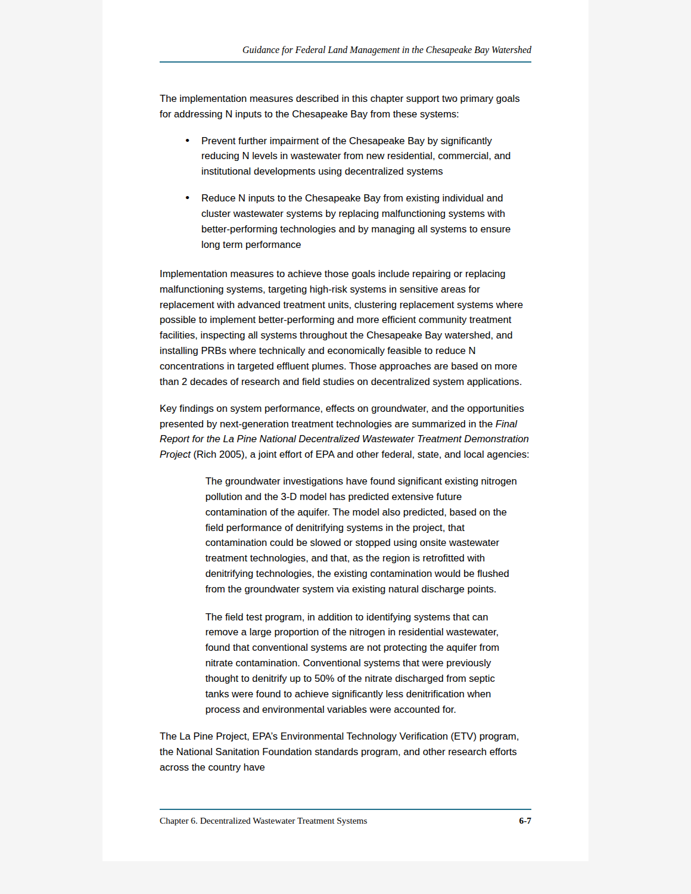Guidance for Federal Land Management in the Chesapeake Bay Watershed
The implementation measures described in this chapter support two primary goals for addressing N inputs to the Chesapeake Bay from these systems:
Prevent further impairment of the Chesapeake Bay by significantly reducing N levels in wastewater from new residential, commercial, and institutional developments using decentralized systems
Reduce N inputs to the Chesapeake Bay from existing individual and cluster wastewater systems by replacing malfunctioning systems with better-performing technologies and by managing all systems to ensure long term performance
Implementation measures to achieve those goals include repairing or replacing malfunctioning systems, targeting high-risk systems in sensitive areas for replacement with advanced treatment units, clustering replacement systems where possible to implement better-performing and more efficient community treatment facilities, inspecting all systems throughout the Chesapeake Bay watershed, and installing PRBs where technically and economically feasible to reduce N concentrations in targeted effluent plumes. Those approaches are based on more than 2 decades of research and field studies on decentralized system applications.
Key findings on system performance, effects on groundwater, and the opportunities presented by next-generation treatment technologies are summarized in the Final Report for the La Pine National Decentralized Wastewater Treatment Demonstration Project (Rich 2005), a joint effort of EPA and other federal, state, and local agencies:
The groundwater investigations have found significant existing nitrogen pollution and the 3-D model has predicted extensive future contamination of the aquifer. The model also predicted, based on the field performance of denitrifying systems in the project, that contamination could be slowed or stopped using onsite wastewater treatment technologies, and that, as the region is retrofitted with denitrifying technologies, the existing contamination would be flushed from the groundwater system via existing natural discharge points.
The field test program, in addition to identifying systems that can remove a large proportion of the nitrogen in residential wastewater, found that conventional systems are not protecting the aquifer from nitrate contamination. Conventional systems that were previously thought to denitrify up to 50% of the nitrate discharged from septic tanks were found to achieve significantly less denitrification when process and environmental variables were accounted for.
The La Pine Project, EPA’s Environmental Technology Verification (ETV) program, the National Sanitation Foundation standards program, and other research efforts across the country have
Chapter 6. Decentralized Wastewater Treatment Systems 6-7